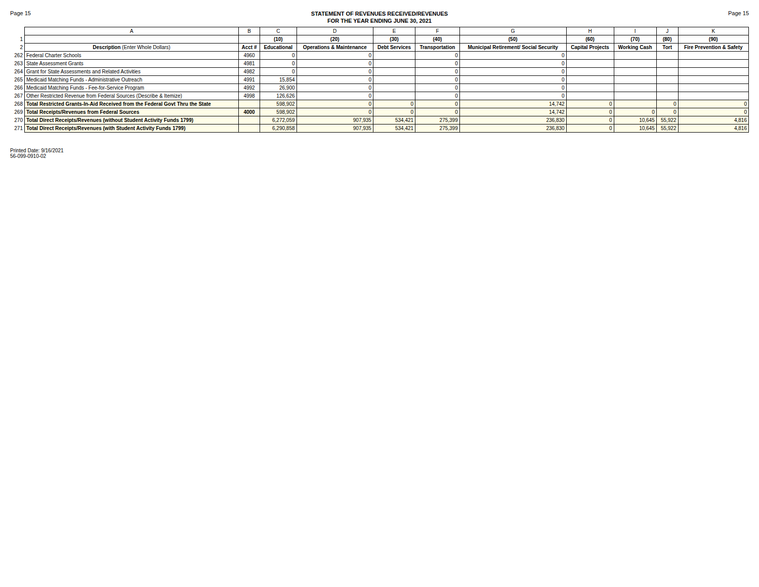Page 15
STATEMENT OF REVENUES RECEIVED/REVENUES
FOR THE YEAR ENDING JUNE 30, 2021
Page 15
| | A | B | C | D | E | F | G | H | I | J | K |
| --- | --- | --- | --- | --- | --- | --- | --- | --- | --- | --- | --- |
| 1 | | | (10) | (20) | (30) | (40) | (50) | (60) | (70) | (80) | (90) |
| 2 | Description (Enter Whole Dollars) | Acct # | Educational | Operations & Maintenance | Debt Services | Transportation | Municipal Retirement/ Social Security | Capital Projects | Working Cash | Tort | Fire Prevention & Safety |
| 262 | Federal Charter Schools | 4960 | 0 | 0 | | 0 | 0 | | | | |
| 263 | State Assessment Grants | 4981 | 0 | 0 | | 0 | 0 | | | | |
| 264 | Grant for State Assessments and Related Activities | 4982 | 0 | 0 | | 0 | 0 | | | | |
| 265 | Medicaid Matching Funds - Administrative Outreach | 4991 | 15,854 | 0 | | 0 | 0 | | | | |
| 266 | Medicaid Matching Funds - Fee-for-Service Program | 4992 | 26,900 | 0 | | 0 | 0 | | | | |
| 267 | Other Restricted Revenue from Federal Sources (Describe & Itemize) | 4998 | 126,626 | 0 | | 0 | 0 | | | | |
| 268 | Total Restricted Grants-In-Aid Received from the Federal Govt Thru the State | | 598,902 | 0 | 0 | 0 | 14,742 | 0 | | 0 | 0 |
| 269 | Total Receipts/Revenues from Federal Sources | 4000 | 598,902 | 0 | 0 | 0 | 14,742 | 0 | 0 | 0 | 0 |
| 270 | Total Direct Receipts/Revenues (without Student Activity Funds 1799) | | 6,272,059 | 907,935 | 534,421 | 275,399 | 236,830 | 0 | 10,645 | 55,922 | 4,816 |
| 271 | Total Direct Receipts/Revenues (with Student Activity Funds 1799) | | 6,290,858 | 907,935 | 534,421 | 275,399 | 236,830 | 0 | 10,645 | 55,922 | 4,816 |
Printed Date: 9/16/2021
56-099-0910-02